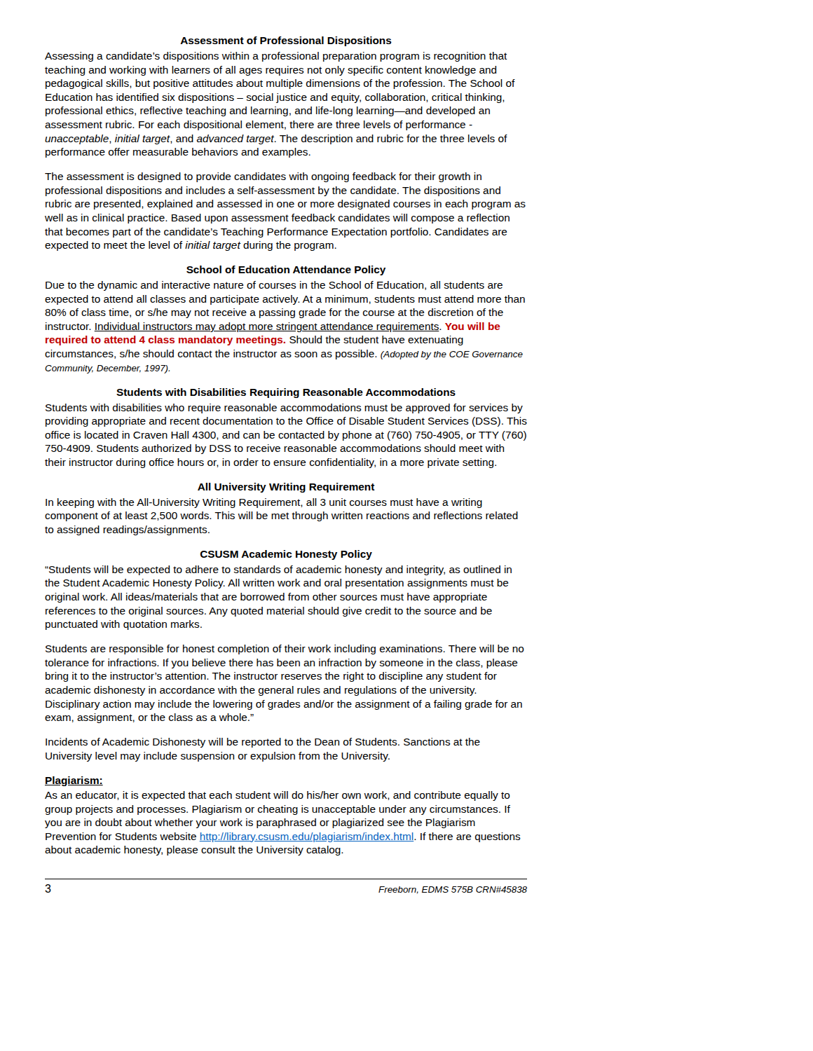Assessment of Professional Dispositions
Assessing a candidate’s dispositions within a professional preparation program is recognition that teaching and working with learners of all ages requires not only specific content knowledge and pedagogical skills, but positive attitudes about multiple dimensions of the profession. The School of Education has identified six dispositions – social justice and equity, collaboration, critical thinking, professional ethics, reflective teaching and learning, and life-long learning—and developed an assessment rubric. For each dispositional element, there are three levels of performance - unacceptable, initial target, and advanced target. The description and rubric for the three levels of performance offer measurable behaviors and examples.
The assessment is designed to provide candidates with ongoing feedback for their growth in professional dispositions and includes a self-assessment by the candidate. The dispositions and rubric are presented, explained and assessed in one or more designated courses in each program as well as in clinical practice. Based upon assessment feedback candidates will compose a reflection that becomes part of the candidate’s Teaching Performance Expectation portfolio. Candidates are expected to meet the level of initial target during the program.
School of Education Attendance Policy
Due to the dynamic and interactive nature of courses in the School of Education, all students are expected to attend all classes and participate actively. At a minimum, students must attend more than 80% of class time, or s/he may not receive a passing grade for the course at the discretion of the instructor. Individual instructors may adopt more stringent attendance requirements. You will be required to attend 4 class mandatory meetings. Should the student have extenuating circumstances, s/he should contact the instructor as soon as possible. (Adopted by the COE Governance Community, December, 1997).
Students with Disabilities Requiring Reasonable Accommodations
Students with disabilities who require reasonable accommodations must be approved for services by providing appropriate and recent documentation to the Office of Disable Student Services (DSS). This office is located in Craven Hall 4300, and can be contacted by phone at (760) 750-4905, or TTY (760) 750-4909. Students authorized by DSS to receive reasonable accommodations should meet with their instructor during office hours or, in order to ensure confidentiality, in a more private setting.
All University Writing Requirement
In keeping with the All-University Writing Requirement, all 3 unit courses must have a writing component of at least 2,500 words. This will be met through written reactions and reflections related to assigned readings/assignments.
CSUSM Academic Honesty Policy
“Students will be expected to adhere to standards of academic honesty and integrity, as outlined in the Student Academic Honesty Policy. All written work and oral presentation assignments must be original work. All ideas/materials that are borrowed from other sources must have appropriate references to the original sources. Any quoted material should give credit to the source and be punctuated with quotation marks.
Students are responsible for honest completion of their work including examinations. There will be no tolerance for infractions. If you believe there has been an infraction by someone in the class, please bring it to the instructor’s attention. The instructor reserves the right to discipline any student for academic dishonesty in accordance with the general rules and regulations of the university. Disciplinary action may include the lowering of grades and/or the assignment of a failing grade for an exam, assignment, or the class as a whole.”
Incidents of Academic Dishonesty will be reported to the Dean of Students. Sanctions at the University level may include suspension or expulsion from the University.
Plagiarism:
As an educator, it is expected that each student will do his/her own work, and contribute equally to group projects and processes. Plagiarism or cheating is unacceptable under any circumstances. If you are in doubt about whether your work is paraphrased or plagiarized see the Plagiarism Prevention for Students website http://library.csusm.edu/plagiarism/index.html. If there are questions about academic honesty, please consult the University catalog.
3 Freeborn, EDMS 575B CRN#45838